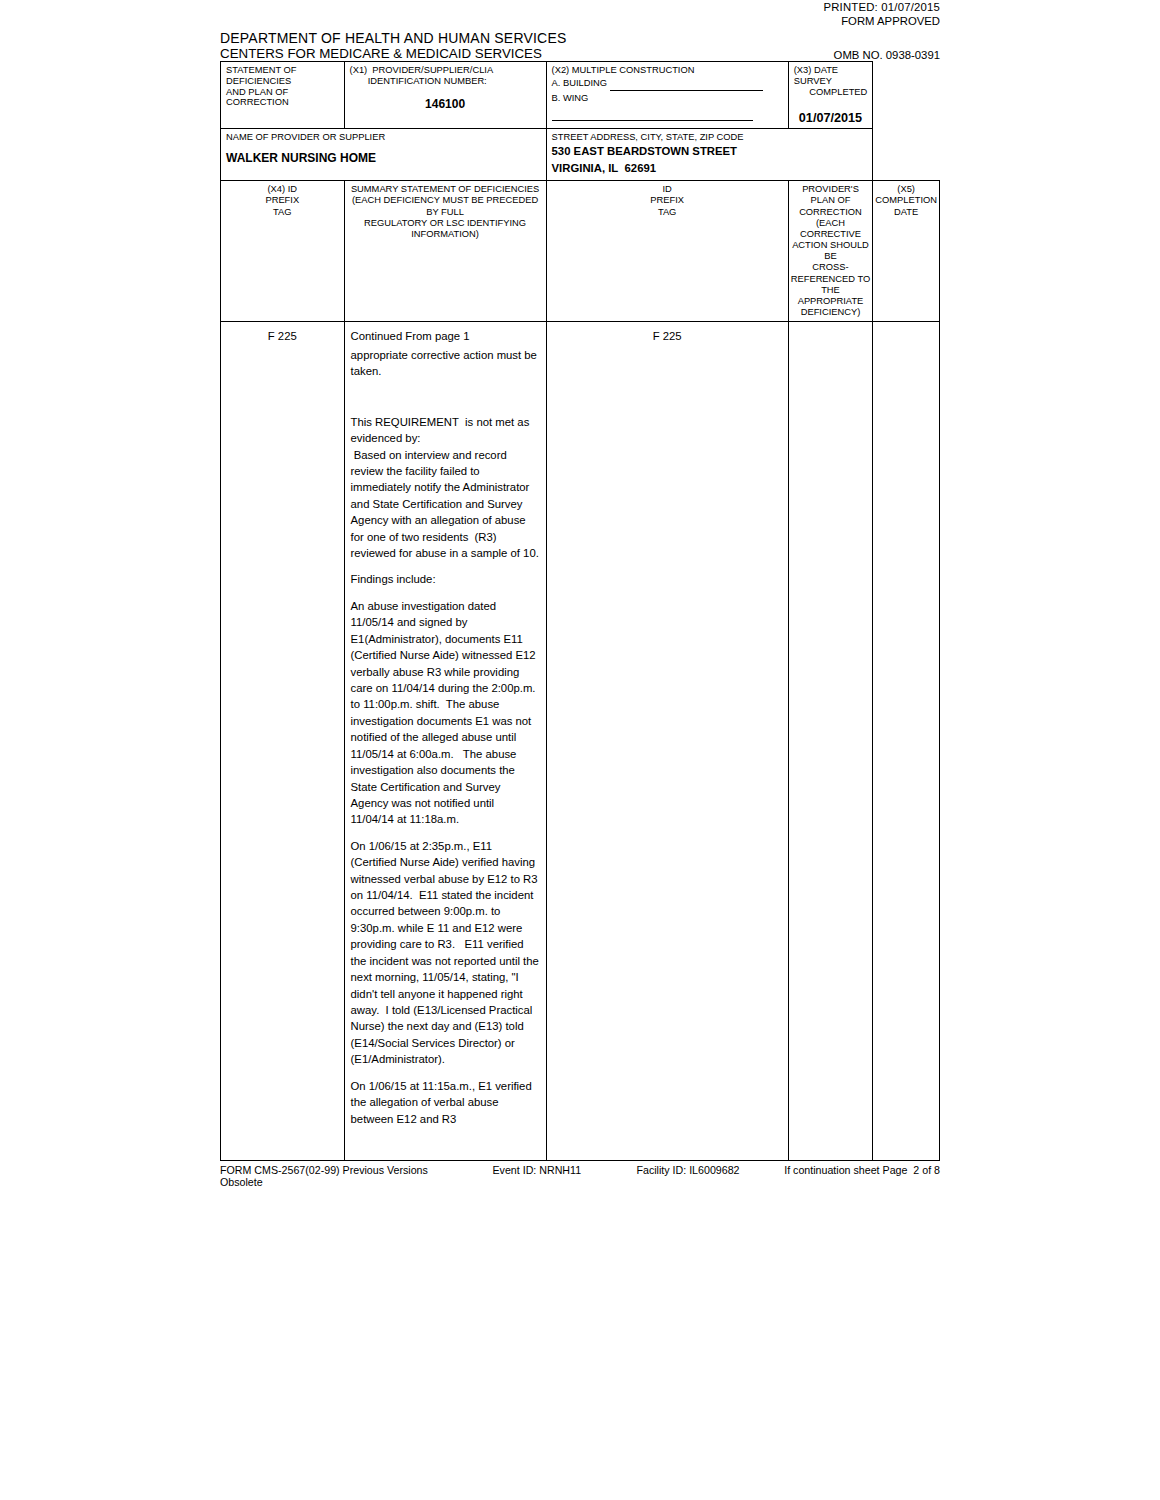PRINTED: 01/07/2015
FORM APPROVED
| DEPARTMENT OF HEALTH AND HUMAN SERVICES CENTERS FOR MEDICARE & MEDICAID SERVICES | OMB NO. 0938-0391 |
| STATEMENT OF DEFICIENCIES AND PLAN OF CORRECTION | (X1) PROVIDER/SUPPLIER/CLIA IDENTIFICATION NUMBER: 146100 | (X2) MULTIPLE CONSTRUCTION A. BUILDING B. WING | (X3) DATE SURVEY COMPLETED 01/07/2015 |
| NAME OF PROVIDER OR SUPPLIER WALKER NURSING HOME | STREET ADDRESS, CITY, STATE, ZIP CODE 530 EAST BEARDSTOWN STREET VIRGINIA, IL 62691 |
| (X4) ID PREFIX TAG | SUMMARY STATEMENT OF DEFICIENCIES (EACH DEFICIENCY MUST BE PRECEDED BY FULL REGULATORY OR LSC IDENTIFYING INFORMATION) | ID PREFIX TAG | PROVIDER'S PLAN OF CORRECTION (EACH CORRECTIVE ACTION SHOULD BE CROSS-REFERENCED TO THE APPROPRIATE DEFICIENCY) | (X5) COMPLETION DATE |
| F 225 | Continued From page 1 appropriate corrective action must be taken. This REQUIREMENT is not met as evidenced by: Based on interview and record review the facility failed to immediately notify the Administrator and State Certification and Survey Agency with an allegation of abuse for one of two residents (R3) reviewed for abuse in a sample of 10. Findings include: An abuse investigation dated 11/05/14 and signed by E1(Administrator), documents E11 (Certified Nurse Aide) witnessed E12 verbally abuse R3 while providing care on 11/04/14 during the 2:00p.m. to 11:00p.m. shift. The abuse investigation documents E1 was not notified of the alleged abuse until 11/05/14 at 6:00a.m. The abuse investigation also documents the State Certification and Survey Agency was not notified until 11/04/14 at 11:18a.m. On 1/06/15 at 2:35p.m., E11 (Certified Nurse Aide) verified having witnessed verbal abuse by E12 to R3 on 11/04/14. E11 stated the incident occurred between 9:00p.m. to 9:30p.m. while E 11 and E12 were providing care to R3. E11 verified the incident was not reported until the next morning, 11/05/14, stating, "I didn't tell anyone it happened right away. I told (E13/Licensed Practical Nurse) the next day and (E13) told (E14/Social Services Director) or (E1/Administrator). On 1/06/15 at 11:15a.m., E1 verified the allegation of verbal abuse between E12 and R3 | F 225 | | |
| FORM CMS-2567(02-99) Previous Versions Obsolete | Event ID: NRNH11 | Facility ID: IL6009682 | If continuation sheet Page 2 of 8 |